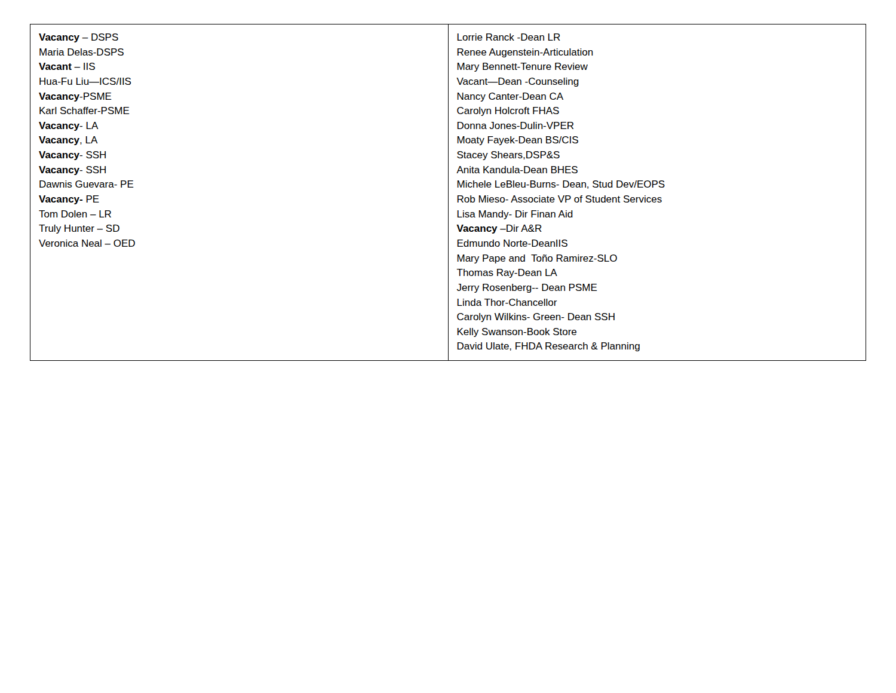| Vacancy – DSPS Maria Delas-DSPS Vacant – IIS Hua-Fu Liu—ICS/IIS Vacancy -PSME Karl Schaffer-PSME Vacancy - LA Vacancy , LA Vacancy - SSH Vacancy - SSH Dawnis Guevara- PE Vacancy- PE Tom Dolen – LR Truly Hunter – SD Veronica Neal – OED | Lorrie Ranck -Dean LR Renee Augenstein-Articulation Mary Bennett-Tenure Review Vacant—Dean -Counseling Nancy Canter-Dean CA Carolyn Holcroft FHAS Donna Jones-Dulin-VPER Moaty Fayek-Dean BS/CIS Stacey Shears,DSP&S Anita Kandula-Dean BHES Michele LeBleu-Burns- Dean, Stud Dev/EOPS Rob Mieso- Associate VP of Student Services Lisa Mandy- Dir Finan Aid Vacancy –Dir A&R Edmundo Norte-DeanIIS Mary Pape and Toño Ramirez-SLO Thomas Ray-Dean LA Jerry Rosenberg-- Dean PSME Linda Thor-Chancellor Carolyn Wilkins- Green- Dean SSH Kelly Swanson-Book Store David Ulate, FHDA Research & Planning |